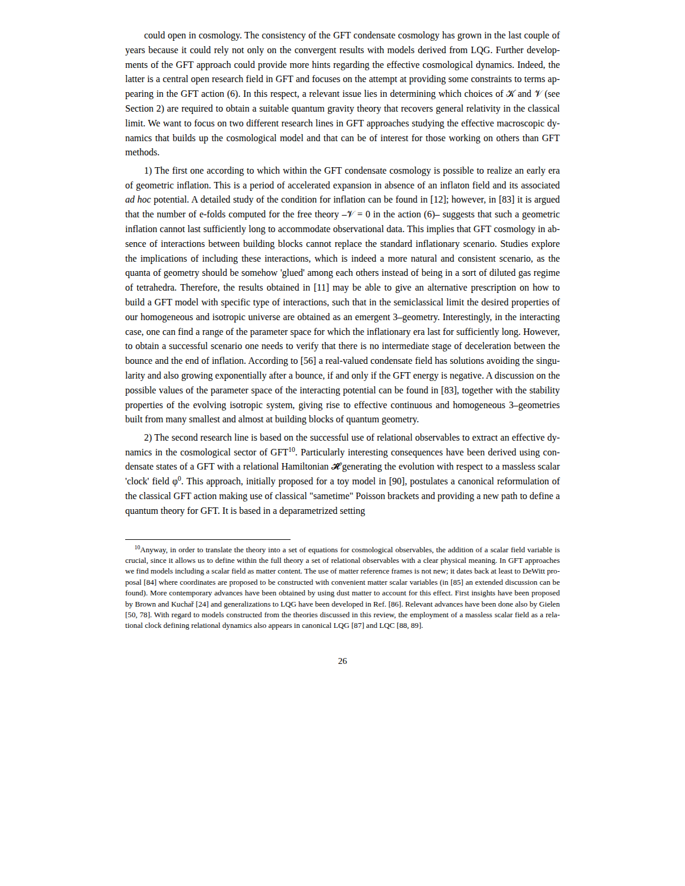could open in cosmology. The consistency of the GFT condensate cosmology has grown in the last couple of years because it could rely not only on the convergent results with models derived from LQG. Further developments of the GFT approach could provide more hints regarding the effective cosmological dynamics. Indeed, the latter is a central open research field in GFT and focuses on the attempt at providing some constraints to terms appearing in the GFT action (6). In this respect, a relevant issue lies in determining which choices of 𝒦 and 𝒱 (see Section 2) are required to obtain a suitable quantum gravity theory that recovers general relativity in the classical limit. We want to focus on two different research lines in GFT approaches studying the effective macroscopic dynamics that builds up the cosmological model and that can be of interest for those working on others than GFT methods.
1) The first one according to which within the GFT condensate cosmology is possible to realize an early era of geometric inflation. This is a period of accelerated expansion in absence of an inflaton field and its associated ad hoc potential. A detailed study of the condition for inflation can be found in [12]; however, in [83] it is argued that the number of e-folds computed for the free theory –𝒱 = 0 in the action (6)– suggests that such a geometric inflation cannot last sufficiently long to accommodate observational data. This implies that GFT cosmology in absence of interactions between building blocks cannot replace the standard inflationary scenario. Studies explore the implications of including these interactions, which is indeed a more natural and consistent scenario, as the quanta of geometry should be somehow 'glued' among each others instead of being in a sort of diluted gas regime of tetrahedra. Therefore, the results obtained in [11] may be able to give an alternative prescription on how to build a GFT model with specific type of interactions, such that in the semiclassical limit the desired properties of our homogeneous and isotropic universe are obtained as an emergent 3–geometry. Interestingly, in the interacting case, one can find a range of the parameter space for which the inflationary era last for sufficiently long. However, to obtain a successful scenario one needs to verify that there is no intermediate stage of deceleration between the bounce and the end of inflation. According to [56] a real-valued condensate field has solutions avoiding the singularity and also growing exponentially after a bounce, if and only if the GFT energy is negative. A discussion on the possible values of the parameter space of the interacting potential can be found in [83], together with the stability properties of the evolving isotropic system, giving rise to effective continuous and homogeneous 3–geometries built from many smallest and almost at building blocks of quantum geometry.
2) The second research line is based on the successful use of relational observables to extract an effective dynamics in the cosmological sector of GFT10. Particularly interesting consequences have been derived using condensate states of a GFT with a relational Hamiltonian 𝓗̂ generating the evolution with respect to a massless scalar 'clock' field φ0. This approach, initially proposed for a toy model in [90], postulates a canonical reformulation of the classical GFT action making use of classical "sametime" Poisson brackets and providing a new path to define a quantum theory for GFT. It is based in a deparametrized setting
10Anyway, in order to translate the theory into a set of equations for cosmological observables, the addition of a scalar field variable is crucial, since it allows us to define within the full theory a set of relational observables with a clear physical meaning. In GFT approaches we find models including a scalar field as matter content. The use of matter reference frames is not new; it dates back at least to DeWitt proposal [84] where coordinates are proposed to be constructed with convenient matter scalar variables (in [85] an extended discussion can be found). More contemporary advances have been obtained by using dust matter to account for this effect. First insights have been proposed by Brown and Kuchař [24] and generalizations to LQG have been developed in Ref. [86]. Relevant advances have been done also by Gielen [50, 78]. With regard to models constructed from the theories discussed in this review, the employment of a massless scalar field as a relational clock defining relational dynamics also appears in canonical LQG [87] and LQC [88, 89].
26